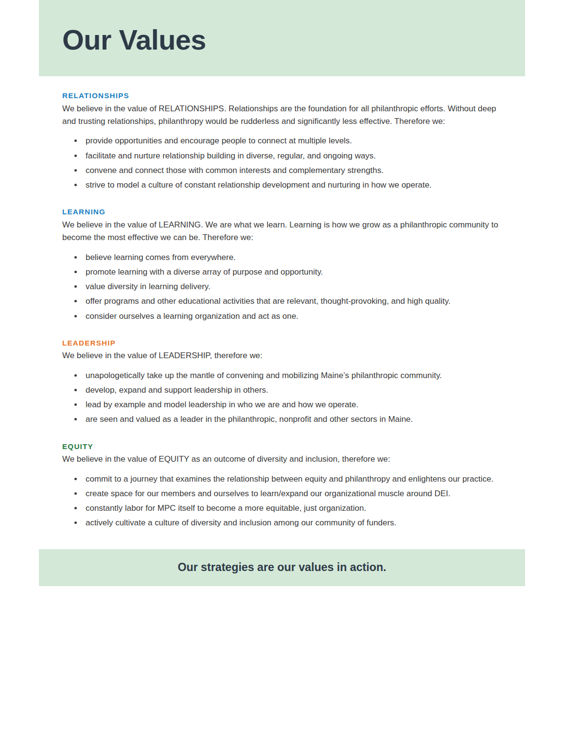Our Values
Relationships
We believe in the value of RELATIONSHIPS. Relationships are the foundation for all philanthropic efforts. Without deep and trusting relationships, philanthropy would be rudderless and significantly less effective. Therefore we:
provide opportunities and encourage people to connect at multiple levels.
facilitate and nurture relationship building in diverse, regular, and ongoing ways.
convene and connect those with common interests and complementary strengths.
strive to model a culture of constant relationship development and nurturing in how we operate.
Learning
We believe in the value of LEARNING. We are what we learn. Learning is how we grow as a philanthropic community to become the most effective we can be. Therefore we:
believe learning comes from everywhere.
promote learning with a diverse array of purpose and opportunity.
value diversity in learning delivery.
offer programs and other educational activities that are relevant, thought-provoking, and high quality.
consider ourselves a learning organization and act as one.
Leadership
We believe in the value of LEADERSHIP, therefore we:
unapologetically take up the mantle of convening and mobilizing Maine’s philanthropic community.
develop, expand and support leadership in others.
lead by example and model leadership in who we are and how we operate.
are seen and valued as a leader in the philanthropic, nonprofit and other sectors in Maine.
Equity
We believe in the value of EQUITY as an outcome of diversity and inclusion, therefore we:
commit to a journey that examines the relationship between equity and philanthropy and enlightens our practice.
create space for our members and ourselves to learn/expand our organizational muscle around DEI.
constantly labor for MPC itself to become a more equitable, just organization.
actively cultivate a culture of diversity and inclusion among our community of funders.
Our strategies are our values in action.